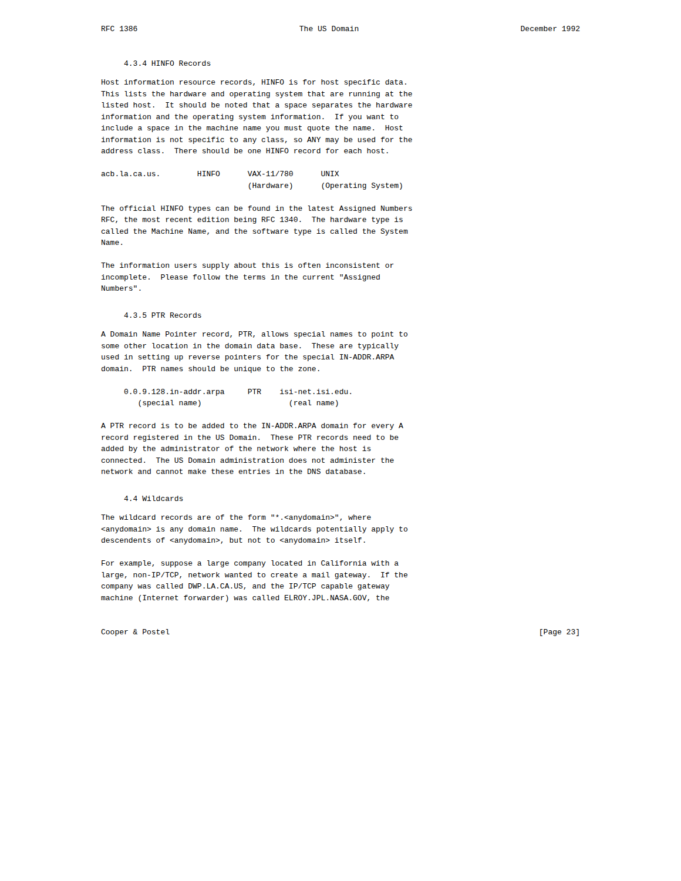RFC 1386 The US Domain December 1992
4.3.4 HINFO Records
Host information resource records, HINFO is for host specific data. This lists the hardware and operating system that are running at the listed host. It should be noted that a space separates the hardware information and the operating system information. If you want to include a space in the machine name you must quote the name. Host information is not specific to any class, so ANY may be used for the address class. There should be one HINFO record for each host.
acb.la.ca.us.        HINFO      VAX-11/780      UNIX
                                (Hardware)      (Operating System)
The official HINFO types can be found in the latest Assigned Numbers RFC, the most recent edition being RFC 1340. The hardware type is called the Machine Name, and the software type is called the System Name.
The information users supply about this is often inconsistent or incomplete. Please follow the terms in the current "Assigned Numbers".
4.3.5 PTR Records
A Domain Name Pointer record, PTR, allows special names to point to some other location in the domain data base. These are typically used in setting up reverse pointers for the special IN-ADDR.ARPA domain. PTR names should be unique to the zone.
     0.0.9.128.in-addr.arpa     PTR    isi-net.isi.edu.
        (special name)                   (real name)
A PTR record is to be added to the IN-ADDR.ARPA domain for every A record registered in the US Domain. These PTR records need to be added by the administrator of the network where the host is connected. The US Domain administration does not administer the network and cannot make these entries in the DNS database.
4.4 Wildcards
The wildcard records are of the form "*.<anydomain>", where <anydomain> is any domain name. The wildcards potentially apply to descendents of <anydomain>, but not to <anydomain> itself.
For example, suppose a large company located in California with a large, non-IP/TCP, network wanted to create a mail gateway. If the company was called DWP.LA.CA.US, and the IP/TCP capable gateway machine (Internet forwarder) was called ELROY.JPL.NASA.GOV, the
Cooper & Postel [Page 23]